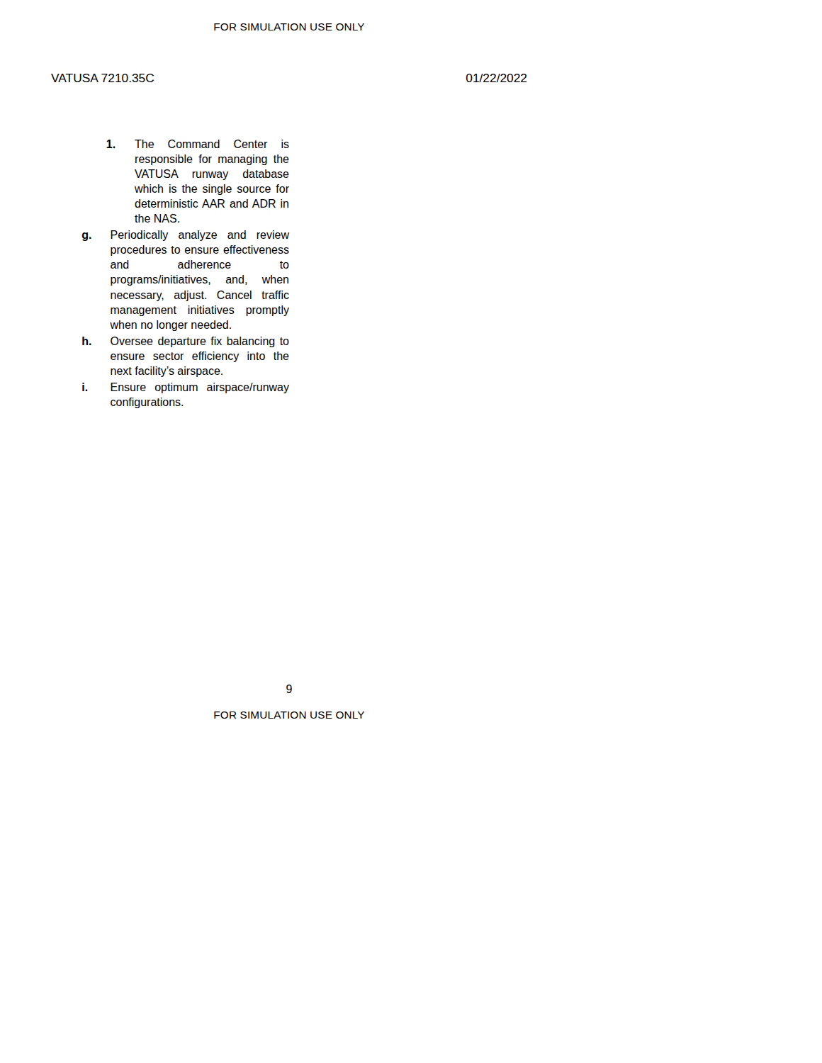FOR SIMULATION USE ONLY
VATUSA 7210.35C 01/22/2022
1. The Command Center is responsible for managing the VATUSA runway database which is the single source for deterministic AAR and ADR in the NAS.
g. Periodically analyze and review procedures to ensure effectiveness and adherence to programs/initiatives, and, when necessary, adjust. Cancel traffic management initiatives promptly when no longer needed.
h. Oversee departure fix balancing to ensure sector efficiency into the next facility’s airspace.
i. Ensure optimum airspace/runway configurations.
9
FOR SIMULATION USE ONLY